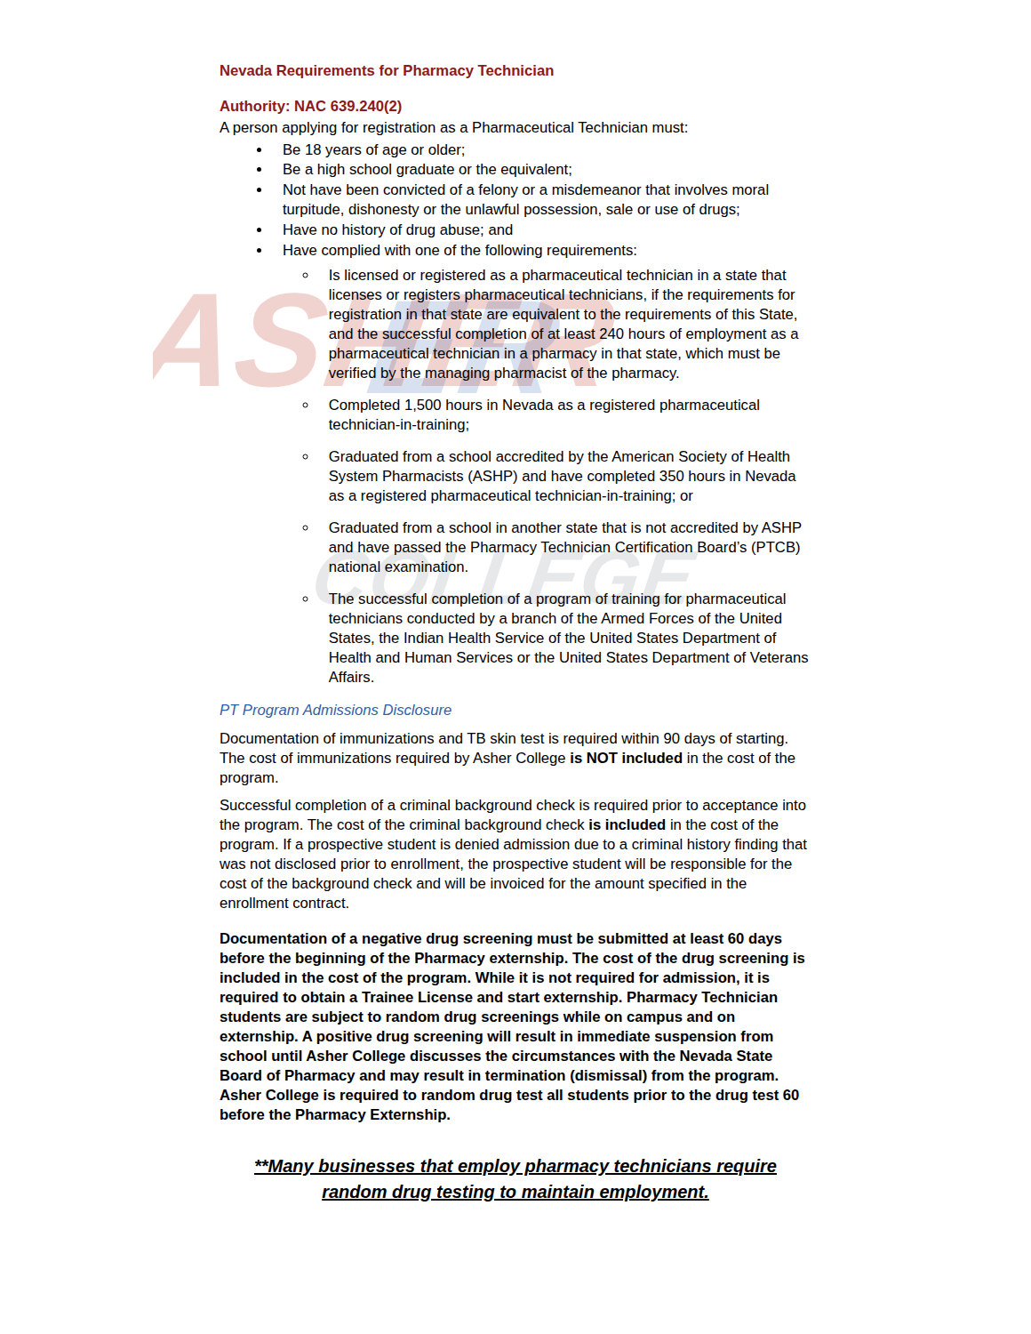ASHER
ER
COLLEGE
Nevada Requirements for Pharmacy Technician
Authority: NAC 639.240(2)
A person applying for registration as a Pharmaceutical Technician must:
Be 18 years of age or older;
Be a high school graduate or the equivalent;
Not have been convicted of a felony or a misdemeanor that involves moral turpitude, dishonesty or the unlawful possession, sale or use of drugs;
Have no history of drug abuse; and
Have complied with one of the following requirements:
Is licensed or registered as a pharmaceutical technician in a state that licenses or registers pharmaceutical technicians, if the requirements for registration in that state are equivalent to the requirements of this State, and the successful completion of at least 240 hours of employment as a pharmaceutical technician in a pharmacy in that state, which must be verified by the managing pharmacist of the pharmacy.
Completed 1,500 hours in Nevada as a registered pharmaceutical technician-in-training;
Graduated from a school accredited by the American Society of Health System Pharmacists (ASHP) and have completed 350 hours in Nevada as a registered pharmaceutical technician-in-training; or
Graduated from a school in another state that is not accredited by ASHP and have passed the Pharmacy Technician Certification Board’s (PTCB) national examination.
The successful completion of a program of training for pharmaceutical technicians conducted by a branch of the Armed Forces of the United States, the Indian Health Service of the United States Department of Health and Human Services or the United States Department of Veterans Affairs.
PT Program Admissions Disclosure
Documentation of immunizations and TB skin test is required within 90 days of starting. The cost of immunizations required by Asher College is NOT included in the cost of the program.
Successful completion of a criminal background check is required prior to acceptance into the program. The cost of the criminal background check is included in the cost of the program. If a prospective student is denied admission due to a criminal history finding that was not disclosed prior to enrollment, the prospective student will be responsible for the cost of the background check and will be invoiced for the amount specified in the enrollment contract.
Documentation of a negative drug screening must be submitted at least 60 days before the beginning of the Pharmacy externship. The cost of the drug screening is included in the cost of the program. While it is not required for admission, it is required to obtain a Trainee License and start externship. Pharmacy Technician students are subject to random drug screenings while on campus and on externship. A positive drug screening will result in immediate suspension from school until Asher College discusses the circumstances with the Nevada State Board of Pharmacy and may result in termination (dismissal) from the program.
Asher College is required to random drug test all students prior to the drug test 60 before the Pharmacy Externship.
**Many businesses that employ pharmacy technicians require random drug testing to maintain employment.